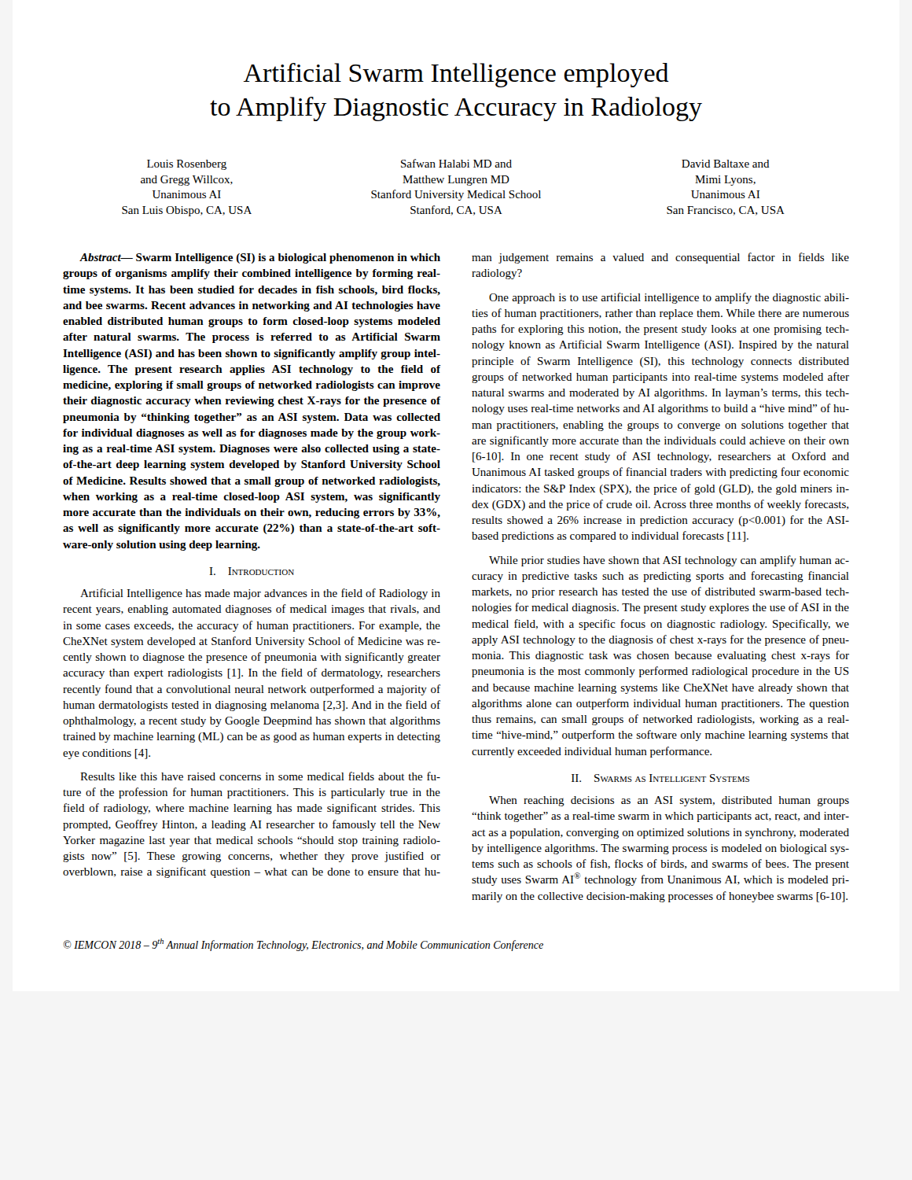Artificial Swarm Intelligence employed
to Amplify Diagnostic Accuracy in Radiology
Louis Rosenberg
and Gregg Willcox,
Unanimous AI
San Luis Obispo, CA, USA
Safwan Halabi MD and
Matthew Lungren MD
Stanford University Medical School
Stanford, CA, USA
David Baltaxe and
Mimi Lyons,
Unanimous AI
San Francisco, CA, USA
Abstract— Swarm Intelligence (SI) is a biological phenomenon in which groups of organisms amplify their combined intelligence by forming real-time systems. It has been studied for decades in fish schools, bird flocks, and bee swarms. Recent advances in networking and AI technologies have enabled distributed human groups to form closed-loop systems modeled after natural swarms. The process is referred to as Artificial Swarm Intelligence (ASI) and has been shown to significantly amplify group intelligence. The present research applies ASI technology to the field of medicine, exploring if small groups of networked radiologists can improve their diagnostic accuracy when reviewing chest X-rays for the presence of pneumonia by “thinking together” as an ASI system. Data was collected for individual diagnoses as well as for diagnoses made by the group working as a real-time ASI system. Diagnoses were also collected using a state-of-the-art deep learning system developed by Stanford University School of Medicine. Results showed that a small group of networked radiologists, when working as a real-time closed-loop ASI system, was significantly more accurate than the individuals on their own, reducing errors by 33%, as well as significantly more accurate (22%) than a state-of-the-art software-only solution using deep learning.
I. Introduction
Artificial Intelligence has made major advances in the field of Radiology in recent years, enabling automated diagnoses of medical images that rivals, and in some cases exceeds, the accuracy of human practitioners. For example, the CheXNet system developed at Stanford University School of Medicine was recently shown to diagnose the presence of pneumonia with significantly greater accuracy than expert radiologists [1]. In the field of dermatology, researchers recently found that a convolutional neural network outperformed a majority of human dermatologists tested in diagnosing melanoma [2,3]. And in the field of ophthalmology, a recent study by Google Deepmind has shown that algorithms trained by machine learning (ML) can be as good as human experts in detecting eye conditions [4].
Results like this have raised concerns in some medical fields about the future of the profession for human practitioners. This is particularly true in the field of radiology, where machine learning has made significant strides. This prompted, Geoffrey Hinton, a leading AI researcher to famously tell the New Yorker magazine last year that medical schools “should stop training radiologists now” [5]. These growing concerns, whether they prove justified or overblown, raise a significant question – what can be done to ensure that human judgement remains a valued and consequential factor in fields like radiology?
One approach is to use artificial intelligence to amplify the diagnostic abilities of human practitioners, rather than replace them. While there are numerous paths for exploring this notion, the present study looks at one promising technology known as Artificial Swarm Intelligence (ASI). Inspired by the natural principle of Swarm Intelligence (SI), this technology connects distributed groups of networked human participants into real-time systems modeled after natural swarms and moderated by AI algorithms. In layman’s terms, this technology uses real-time networks and AI algorithms to build a “hive mind” of human practitioners, enabling the groups to converge on solutions together that are significantly more accurate than the individuals could achieve on their own [6-10]. In one recent study of ASI technology, researchers at Oxford and Unanimous AI tasked groups of financial traders with predicting four economic indicators: the S&P Index (SPX), the price of gold (GLD), the gold miners index (GDX) and the price of crude oil. Across three months of weekly forecasts, results showed a 26% increase in prediction accuracy (p<0.001) for the ASI-based predictions as compared to individual forecasts [11].
While prior studies have shown that ASI technology can amplify human accuracy in predictive tasks such as predicting sports and forecasting financial markets, no prior research has tested the use of distributed swarm-based technologies for medical diagnosis. The present study explores the use of ASI in the medical field, with a specific focus on diagnostic radiology. Specifically, we apply ASI technology to the diagnosis of chest x-rays for the presence of pneumonia. This diagnostic task was chosen because evaluating chest x-rays for pneumonia is the most commonly performed radiological procedure in the US and because machine learning systems like CheXNet have already shown that algorithms alone can outperform individual human practitioners. The question thus remains, can small groups of networked radiologists, working as a real-time “hive-mind,” outperform the software only machine learning systems that currently exceeded individual human performance.
II. Swarms as Intelligent Systems
When reaching decisions as an ASI system, distributed human groups “think together” as a real-time swarm in which participants act, react, and interact as a population, converging on optimized solutions in synchrony, moderated by intelligence algorithms. The swarming process is modeled on biological systems such as schools of fish, flocks of birds, and swarms of bees. The present study uses Swarm AI® technology from Unanimous AI, which is modeled primarily on the collective decision-making processes of honeybee swarms [6-10].
© IEMCON 2018 – 9th Annual Information Technology, Electronics, and Mobile Communication Conference